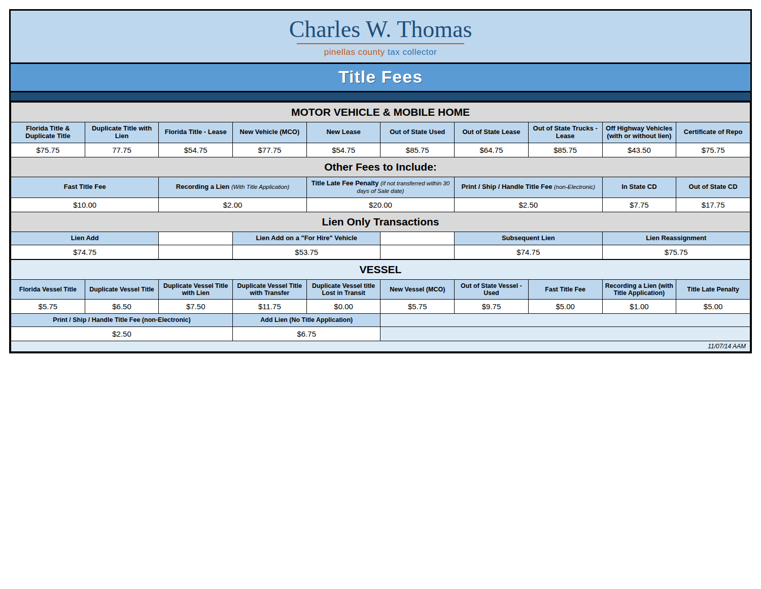Charles W. Thomas
pinellas county tax collector
Title Fees
| MOTOR VEHICLE & MOBILE HOME |
| Florida Title & Duplicate Title | Duplicate Title with Lien | Florida Title - Lease | New Vehicle (MCO) | New Lease | Out of State Used | Out of State Lease | Out of State Trucks - Lease | Off Highway Vehicles (with or without lien) | Certificate of Repo |
| $75.75 | 77.75 | $54.75 | $77.75 | $54.75 | $85.75 | $64.75 | $85.75 | $43.50 | $75.75 |
| Other Fees to Include: |
| Fast Title Fee | Recording a Lien (With Title Application) | Title Late Fee Penalty (if not transferred within 30 days of Sale date) | Print / Ship / Handle Title Fee (non-Electronic) | In State CD | Out of State CD |
| $10.00 | $2.00 | $20.00 | $2.50 | $7.75 | $17.75 |
| Lien Only Transactions |
| Lien Add | | Lien Add on a "For Hire" Vehicle | | Subsequent Lien | Lien Reassignment |
| $74.75 | | $53.75 | | $74.75 | $75.75 |
| VESSEL |
| Florida Vessel Title | Duplicate Vessel Title | Duplicate Vessel Title with Lien | Duplicate Vessel Title with Transfer | Duplicate Vessel title Lost in Transit | New Vessel (MCO) | Out of State Vessel - Used | Fast Title Fee | Recording a Lien (with Title Application) | Title Late Penalty |
| $5.75 | $6.50 | $7.50 | $11.75 | $0.00 | $5.75 | $9.75 | $5.00 | $1.00 | $5.00 |
| Print / Ship / Handle Title Fee (non-Electronic) | Add Lien (No Title Application) | |
| $2.50 | $6.75 | |
| 11/07/14 AAM |